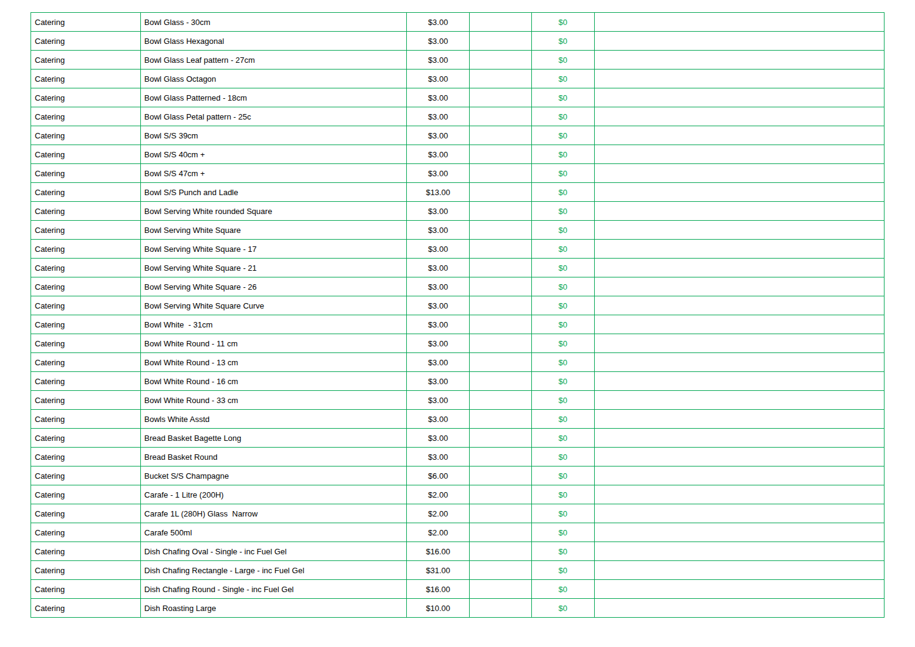| Catering | Bowl Glass - 30cm | $3.00 | | $0 | |
| Catering | Bowl Glass Hexagonal | $3.00 | | $0 | |
| Catering | Bowl Glass Leaf pattern - 27cm | $3.00 | | $0 | |
| Catering | Bowl Glass Octagon | $3.00 | | $0 | |
| Catering | Bowl Glass Patterned - 18cm | $3.00 | | $0 | |
| Catering | Bowl Glass Petal pattern - 25c | $3.00 | | $0 | |
| Catering | Bowl S/S 39cm | $3.00 | | $0 | |
| Catering | Bowl S/S 40cm + | $3.00 | | $0 | |
| Catering | Bowl S/S 47cm + | $3.00 | | $0 | |
| Catering | Bowl S/S Punch and Ladle | $13.00 | | $0 | |
| Catering | Bowl Serving White rounded Square | $3.00 | | $0 | |
| Catering | Bowl Serving White Square | $3.00 | | $0 | |
| Catering | Bowl Serving White Square - 17 | $3.00 | | $0 | |
| Catering | Bowl Serving White Square - 21 | $3.00 | | $0 | |
| Catering | Bowl Serving White Square - 26 | $3.00 | | $0 | |
| Catering | Bowl Serving White Square Curve | $3.00 | | $0 | |
| Catering | Bowl White - 31cm | $3.00 | | $0 | |
| Catering | Bowl White Round - 11 cm | $3.00 | | $0 | |
| Catering | Bowl White Round - 13 cm | $3.00 | | $0 | |
| Catering | Bowl White Round - 16 cm | $3.00 | | $0 | |
| Catering | Bowl White Round - 33 cm | $3.00 | | $0 | |
| Catering | Bowls White Asstd | $3.00 | | $0 | |
| Catering | Bread Basket Bagette Long | $3.00 | | $0 | |
| Catering | Bread Basket Round | $3.00 | | $0 | |
| Catering | Bucket S/S Champagne | $6.00 | | $0 | |
| Catering | Carafe - 1 Litre (200H) | $2.00 | | $0 | |
| Catering | Carafe 1L (280H) Glass Narrow | $2.00 | | $0 | |
| Catering | Carafe 500ml | $2.00 | | $0 | |
| Catering | Dish Chafing Oval - Single - inc Fuel Gel | $16.00 | | $0 | |
| Catering | Dish Chafing Rectangle - Large - inc Fuel Gel | $31.00 | | $0 | |
| Catering | Dish Chafing Round - Single - inc Fuel Gel | $16.00 | | $0 | |
| Catering | Dish Roasting Large | $10.00 | | $0 | |